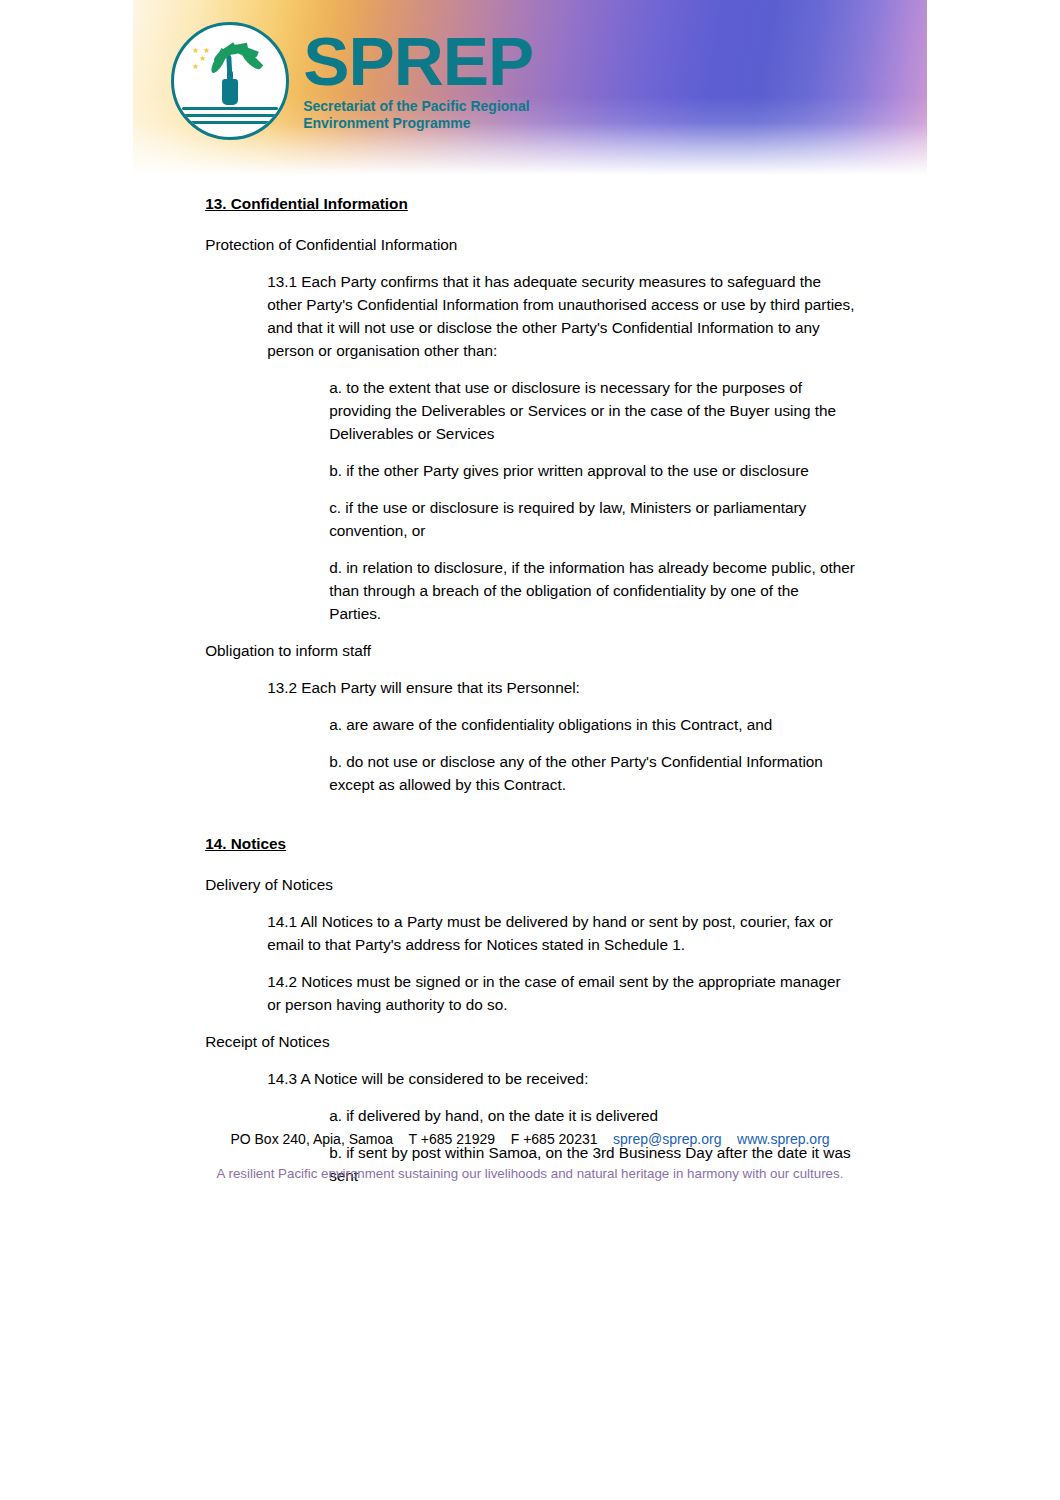★ ★
★
★
SPREP
Secretariat of the Pacific Regional
Environment Programme
13. Confidential Information
Protection of Confidential Information
13.1 Each Party confirms that it has adequate security measures to safeguard the other Party's Confidential Information from unauthorised access or use by third parties, and that it will not use or disclose the other Party's Confidential Information to any person or organisation other than:
a. to the extent that use or disclosure is necessary for the purposes of providing the Deliverables or Services or in the case of the Buyer using the Deliverables or Services
b. if the other Party gives prior written approval to the use or disclosure
c. if the use or disclosure is required by law, Ministers or parliamentary convention, or
d. in relation to disclosure, if the information has already become public, other than through a breach of the obligation of confidentiality by one of the Parties.
Obligation to inform staff
13.2 Each Party will ensure that its Personnel:
a. are aware of the confidentiality obligations in this Contract, and
b. do not use or disclose any of the other Party's Confidential Information except as allowed by this Contract.
14. Notices
Delivery of Notices
14.1 All Notices to a Party must be delivered by hand or sent by post, courier, fax or email to that Party's address for Notices stated in Schedule 1.
14.2 Notices must be signed or in the case of email sent by the appropriate manager or person having authority to do so.
Receipt of Notices
14.3 A Notice will be considered to be received:
a. if delivered by hand, on the date it is delivered
b. if sent by post within Samoa, on the 3rd Business Day after the date it was sent
PO Box 240, Apia, Samoa T +685 21929 F +685 20231 sprep@sprep.org www.sprep.org
A resilient Pacific environment sustaining our livelihoods and natural heritage in harmony with our cultures.